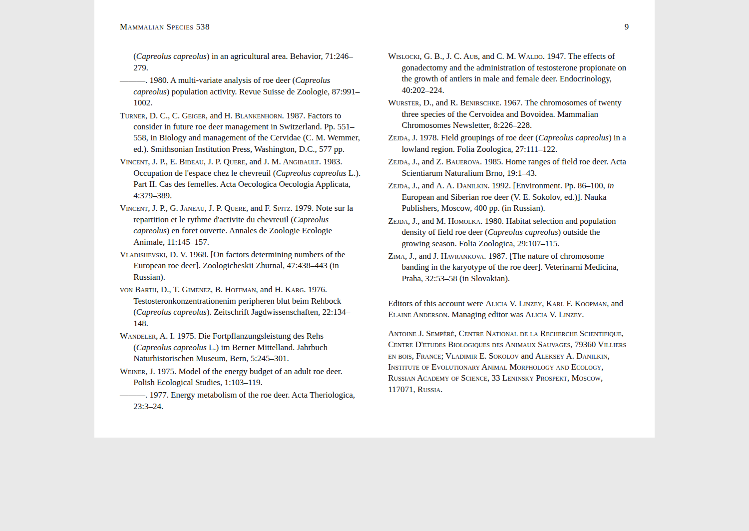Mammalian Species 538 9
(Capreolus capreolus) in an agricultural area. Behavior, 71:246–279.
———. 1980. A multi-variate analysis of roe deer (Capreolus capreolus) population activity. Revue Suisse de Zoologie, 87:991–1002.
Turner, D. C., C. Geiger, and H. Blankenhorn. 1987. Factors to consider in future roe deer management in Switzerland. Pp. 551–558, in Biology and management of the Cervidae (C. M. Wemmer, ed.). Smithsonian Institution Press, Washington, D.C., 577 pp.
Vincent, J. P., E. Bideau, J. P. Quere, and J. M. Angibault. 1983. Occupation de l'espace chez le chevreuil (Capreolus capreolus L.). Part II. Cas des femelles. Acta Oecologica Oecologia Applicata, 4:379–389.
Vincent, J. P., G. Janeau, J. P. Quere, and F. Spitz. 1979. Note sur la repartition et le rythme d'activite du chevreuil (Capreolus capreolus) en foret ouverte. Annales de Zoologie Ecologie Animale, 11:145–157.
Vladishevski, D. V. 1968. [On factors determining numbers of the European roe deer]. Zoologicheskii Zhurnal, 47:438–443 (in Russian).
von Barth, D., T. Gimenez, B. Hoffman, and H. Karg. 1976. Testosteronkonzentrationenim peripheren blut beim Rehbock (Capreolus capreolus). Zeitschrift Jagdwissenschaften, 22:134–148.
Wandeler, A. I. 1975. Die Fortpflanzungsleistung des Rehs (Capreolus capreolus L.) im Berner Mittelland. Jahrbuch Naturhistorischen Museum, Bern, 5:245–301.
Weiner, J. 1975. Model of the energy budget of an adult roe deer. Polish Ecological Studies, 1:103–119.
———. 1977. Energy metabolism of the roe deer. Acta Theriologica, 23:3–24.
Wislocki, G. B., J. C. Aub, and C. M. Waldo. 1947. The effects of gonadectomy and the administration of testosterone propionate on the growth of antlers in male and female deer. Endocrinology, 40:202–224.
Wurster, D., and R. Benirschke. 1967. The chromosomes of twenty three species of the Cervoidea and Bovoidea. Mammalian Chromosomes Newsletter, 8:226–228.
Zejda, J. 1978. Field groupings of roe deer (Capreolus capreolus) in a lowland region. Folia Zoologica, 27:111–122.
Zejda, J., and Z. Bauerova. 1985. Home ranges of field roe deer. Acta Scientiarum Naturalium Brno, 19:1–43.
Zejda, J., and A. A. Danilkin. 1992. [Environment. Pp. 86–100, in European and Siberian roe deer (V. E. Sokolov, ed.)]. Nauka Publishers, Moscow, 400 pp. (in Russian).
Zejda, J., and M. Homolka. 1980. Habitat selection and population density of field roe deer (Capreolus capreolus) outside the growing season. Folia Zoologica, 29:107–115.
Zima, J., and J. Havrankova. 1987. [The nature of chromosome banding in the karyotype of the roe deer]. Veterinarni Medicina, Praha, 32:53–58 (in Slovakian).
Editors of this account were Alicia V. Linzey, Karl F. Koopman, and Elaine Anderson. Managing editor was Alicia V. Linzey.
Antoine J. Sempéré, Centre National de la Recherche Scientifique, Centre D'etudes Biologiques des Animaux Sauvages, 79360 Villiers en bois, France; Vladimir E. Sokolov and Aleksey A. Danilkin, Institute of Evolutionary Animal Morphology and Ecology, Russian Academy of Science, 33 Leninsky Prospekt, Moscow, 117071, Russia.